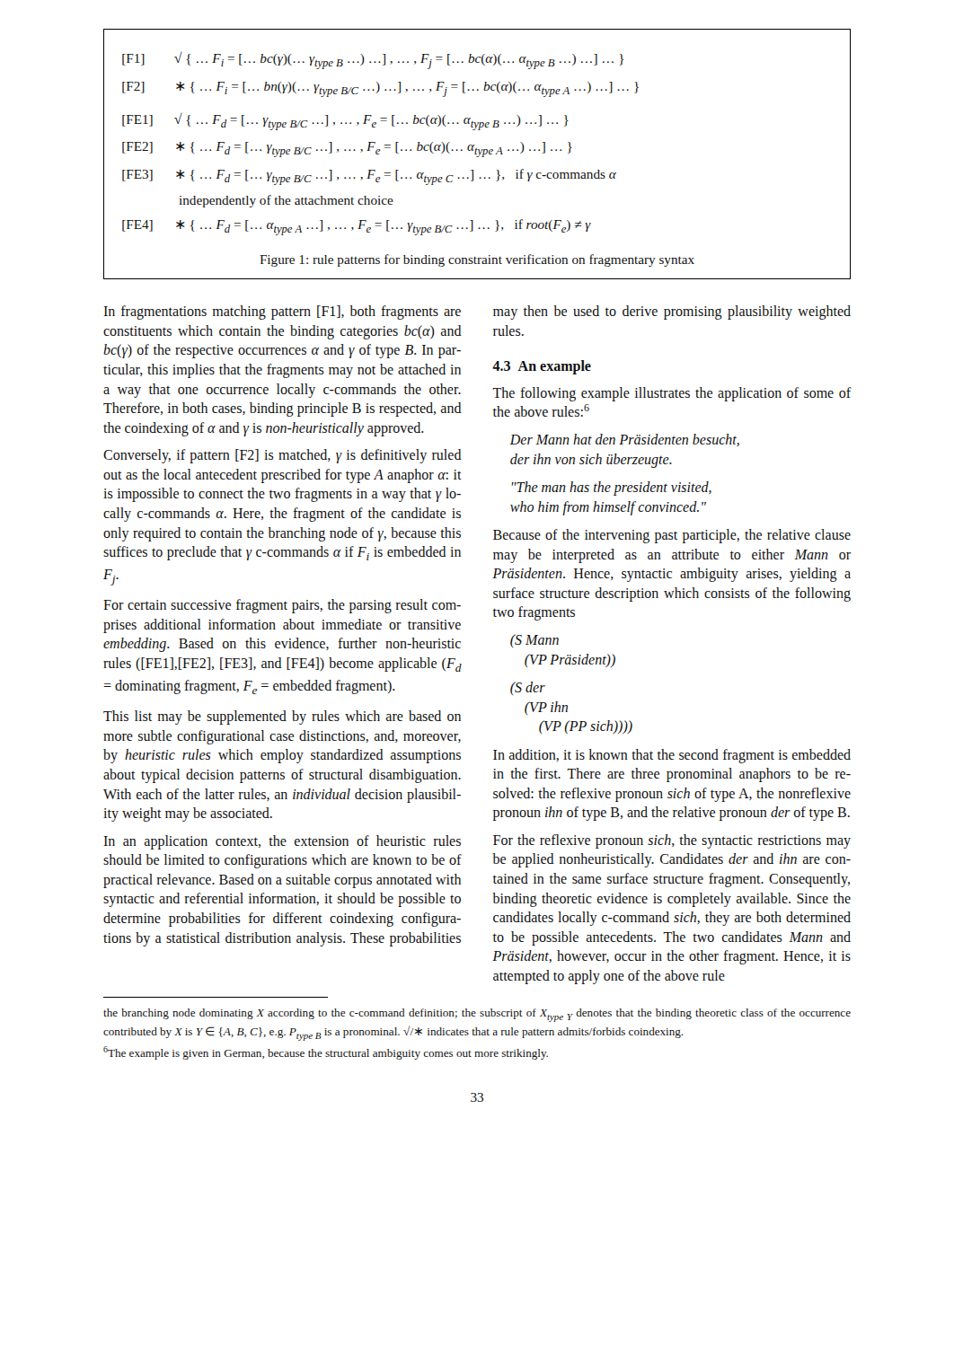[F1] √ { … Fi = [… bc(γ)(… γtype B …) …] , … , Fj = [… bc(α)(… αtype B …) …] … }
[F2] ∗ { … Fi = [… bn(γ)(… γtype B/C …) …] , … , Fj = [… bc(α)(… αtype A …) …] … }
[FE1] √ { … Fd = [… γtype B/C …] , … , Fe = [… bc(α)(… αtype B …) …] … }
[FE2] ∗ { … Fd = [… γtype B/C …] , … , Fe = [… bc(α)(… αtype A …) …] … }
[FE3] ∗ { … Fd = [… γtype B/C …] , … , Fe = [… αtype C …] … }, if γ c-commands α
independently of the attachment choice
[FE4] ∗ { … Fd = [… αtype A …] , … , Fe = [… γtype B/C …] … }, if root(Fe) ≠ γ
Figure 1: rule patterns for binding constraint verification on fragmentary syntax
In fragmentations matching pattern [F1], both fragments are constituents which contain the binding categories bc(α) and bc(γ) of the respective occurrences α and γ of type B. In particular, this implies that the fragments may not be attached in a way that one occurrence locally c-commands the other. Therefore, in both cases, binding principle B is respected, and the coindexing of α and γ is non-heuristically approved.
Conversely, if pattern [F2] is matched, γ is definitively ruled out as the local antecedent prescribed for type A anaphor α: it is impossible to connect the two fragments in a way that γ locally c-commands α. Here, the fragment of the candidate is only required to contain the branching node of γ, because this suffices to preclude that γ c-commands α if Fi is embedded in Fj.
For certain successive fragment pairs, the parsing result comprises additional information about immediate or transitive embedding. Based on this evidence, further non-heuristic rules ([FE1],[FE2], [FE3], and [FE4]) become applicable (Fd = dominating fragment, Fe = embedded fragment).
This list may be supplemented by rules which are based on more subtle configurational case distinctions, and, moreover, by heuristic rules which employ standardized assumptions about typical decision patterns of structural disambiguation. With each of the latter rules, an individual decision plausibility weight may be associated.
In an application context, the extension of heuristic rules should be limited to configurations which are known to be of practical relevance. Based on a suitable corpus annotated with syntactic and referential information, it should be possible to determine probabilities for different coindexing configurations by a statistical distribution analysis. These probabilities may then be used to derive promising plausibility weighted rules.
4.3 An example
The following example illustrates the application of some of the above rules:6
Der Mann hat den Präsidenten besucht,
der ihn von sich überzeugte.
"The man has the president visited,
who him from himself convinced."
Because of the intervening past participle, the relative clause may be interpreted as an attribute to either Mann or Präsidenten. Hence, syntactic ambiguity arises, yielding a surface structure description which consists of the following two fragments
(S Mann
(VP Präsident))
(S der
(VP ihn
(VP (PP sich))))
In addition, it is known that the second fragment is embedded in the first. There are three pronominal anaphors to be resolved: the reflexive pronoun sich of type A, the nonreflexive pronoun ihn of type B, and the relative pronoun der of type B.
For the reflexive pronoun sich, the syntactic restrictions may be applied nonheuristically. Candidates der and ihn are contained in the same surface structure fragment. Consequently, binding theoretic evidence is completely available. Since the candidates locally c-command sich, they are both determined to be possible antecedents. The two candidates Mann and Präsident, however, occur in the other fragment. Hence, it is attempted to apply one of the above rule
the branching node dominating X according to the c-command definition; the subscript of Xtype Y denotes that the binding theoretic class of the occurrence contributed by X is Y ∈ {A, B, C}, e.g. Ptype B is a pronominal. √/∗ indicates that a rule pattern admits/forbids coindexing.
6The example is given in German, because the structural ambiguity comes out more strikingly.
33